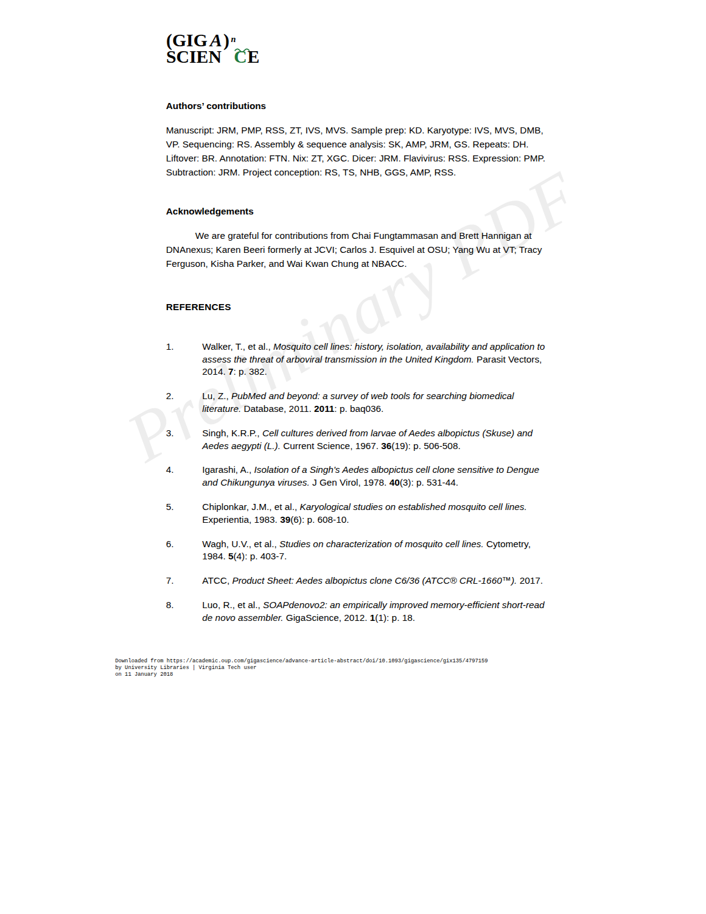Preliminary PDF
(GIG A ) n SCIEN C E
Authors’ contributions
Manuscript: JRM, PMP, RSS, ZT, IVS, MVS. Sample prep: KD. Karyotype: IVS, MVS, DMB, VP. Sequencing: RS. Assembly & sequence analysis: SK, AMP, JRM, GS. Repeats: DH. Liftover: BR. Annotation: FTN. Nix: ZT, XGC. Dicer: JRM. Flavivirus: RSS. Expression: PMP. Subtraction: JRM. Project conception: RS, TS, NHB, GGS, AMP, RSS.
Acknowledgements
We are grateful for contributions from Chai Fungtammasan and Brett Hannigan at DNAnexus; Karen Beeri formerly at JCVI; Carlos J. Esquivel at OSU; Yang Wu at VT; Tracy Ferguson, Kisha Parker, and Wai Kwan Chung at NBACC.
REFERENCES
1. Walker, T., et al., Mosquito cell lines: history, isolation, availability and application to assess the threat of arboviral transmission in the United Kingdom. Parasit Vectors, 2014. 7: p. 382.
2. Lu, Z., PubMed and beyond: a survey of web tools for searching biomedical literature. Database, 2011. 2011: p. baq036.
3. Singh, K.R.P., Cell cultures derived from larvae of Aedes albopictus (Skuse) and Aedes aegypti (L.). Current Science, 1967. 36(19): p. 506-508.
4. Igarashi, A., Isolation of a Singh's Aedes albopictus cell clone sensitive to Dengue and Chikungunya viruses. J Gen Virol, 1978. 40(3): p. 531-44.
5. Chiplonkar, J.M., et al., Karyological studies on established mosquito cell lines. Experientia, 1983. 39(6): p. 608-10.
6. Wagh, U.V., et al., Studies on characterization of mosquito cell lines. Cytometry, 1984. 5(4): p. 403-7.
7. ATCC, Product Sheet: Aedes albopictus clone C6/36 (ATCC® CRL-1660™). 2017.
8. Luo, R., et al., SOAPdenovo2: an empirically improved memory-efficient short-read de novo assembler. GigaScience, 2012. 1(1): p. 18.
Downloaded from https://academic.oup.com/gigascience/advance-article-abstract/doi/10.1093/gigascience/gix135/4797159
by University Libraries | Virginia Tech user
on 11 January 2018